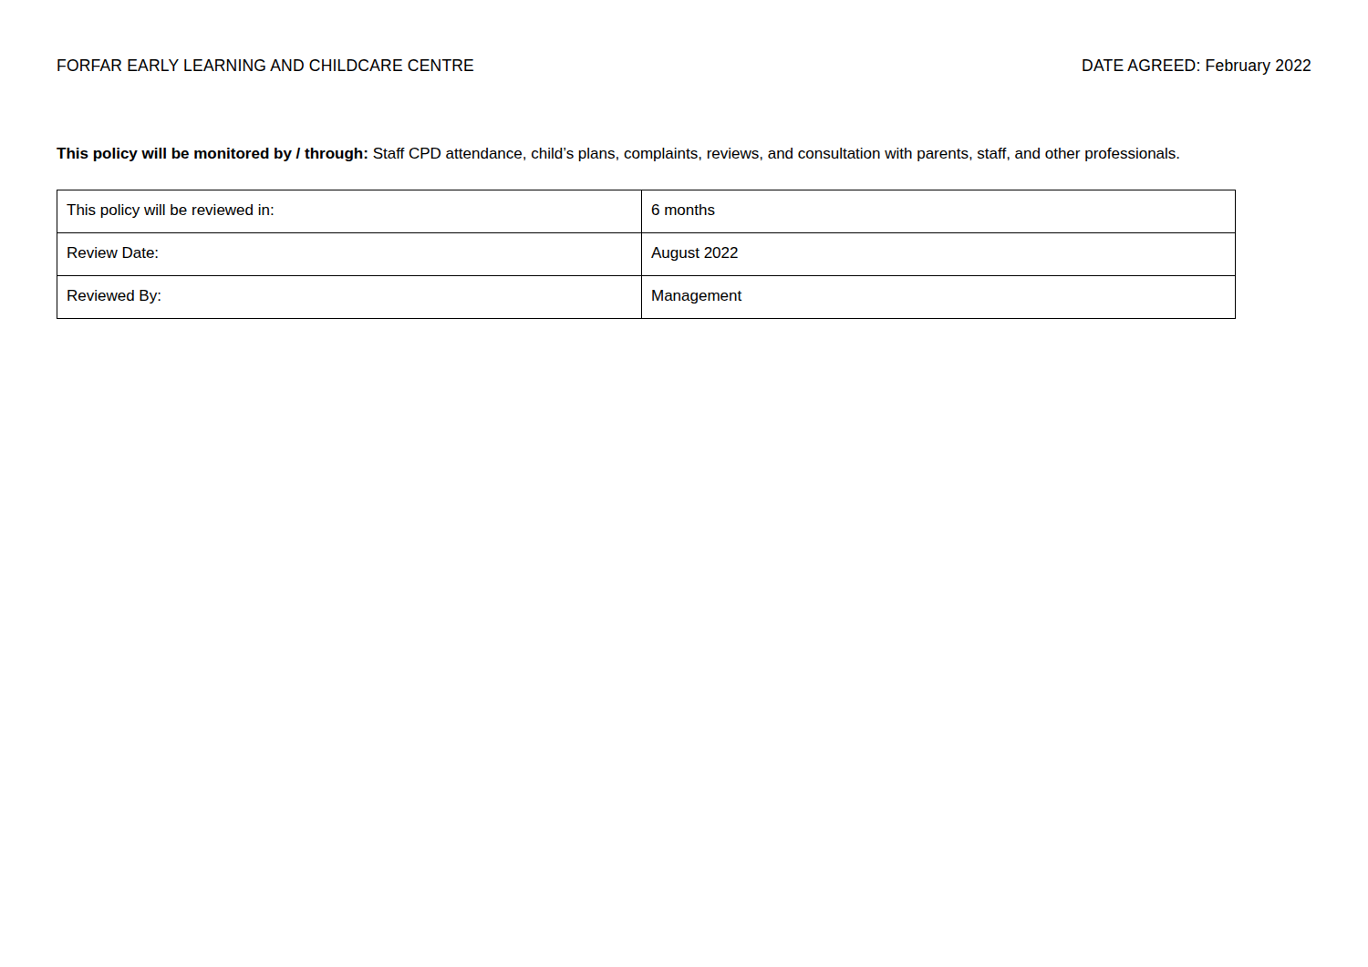Forfar Early Learning and Childcare Centre
Date Agreed: February 2022
This policy will be monitored by / through: Staff CPD attendance, child’s plans, complaints, reviews, and consultation with parents, staff, and other professionals.
| This policy will be reviewed in: | 6 months |
| Review Date: | August 2022 |
| Reviewed By: | Management |